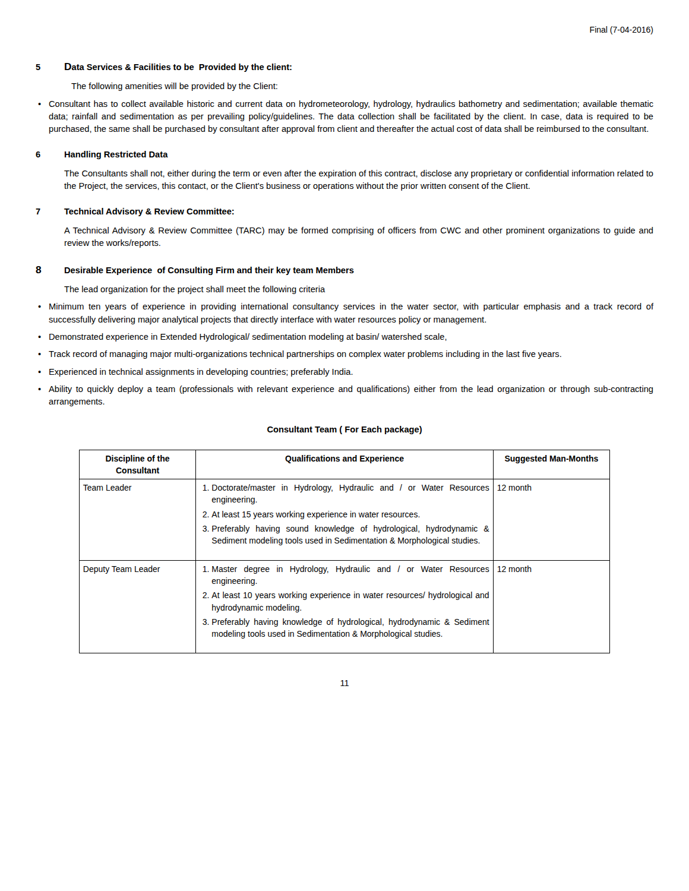Final (7-04-2016)
5 Data Services & Facilities to be Provided by the client:
The following amenities will be provided by the Client:
Consultant has to collect available historic and current data on hydrometeorology, hydrology, hydraulics bathometry and sedimentation; available thematic data; rainfall and sedimentation as per prevailing policy/guidelines. The data collection shall be facilitated by the client. In case, data is required to be purchased, the same shall be purchased by consultant after approval from client and thereafter the actual cost of data shall be reimbursed to the consultant.
6 Handling Restricted Data
The Consultants shall not, either during the term or even after the expiration of this contract, disclose any proprietary or confidential information related to the Project, the services, this contact, or the Client's business or operations without the prior written consent of the Client.
7 Technical Advisory & Review Committee:
A Technical Advisory & Review Committee (TARC) may be formed comprising of officers from CWC and other prominent organizations to guide and review the works/reports.
8 Desirable Experience of Consulting Firm and their key team Members
The lead organization for the project shall meet the following criteria
Minimum ten years of experience in providing international consultancy services in the water sector, with particular emphasis and a track record of successfully delivering major analytical projects that directly interface with water resources policy or management.
Demonstrated experience in Extended Hydrological/ sedimentation modeling at basin/ watershed scale,
Track record of managing major multi-organizations technical partnerships on complex water problems including in the last five years.
Experienced in technical assignments in developing countries; preferably India.
Ability to quickly deploy a team (professionals with relevant experience and qualifications) either from the lead organization or through sub-contracting arrangements.
Consultant Team ( For Each package)
| Discipline of the Consultant | Qualifications and Experience | Suggested Man-Months |
| --- | --- | --- |
| Team Leader | Doctorate/master in Hydrology, Hydraulic and / or Water Resources engineering. At least 15 years working experience in water resources. Preferably having sound knowledge of hydrological, hydrodynamic & Sediment modeling tools used in Sedimentation & Morphological studies. | 12 month |
| Deputy Team Leader | Master degree in Hydrology, Hydraulic and / or Water Resources engineering. At least 10 years working experience in water resources/ hydrological and hydrodynamic modeling. Preferably having knowledge of hydrological, hydrodynamic & Sediment modeling tools used in Sedimentation & Morphological studies. | 12 month |
11